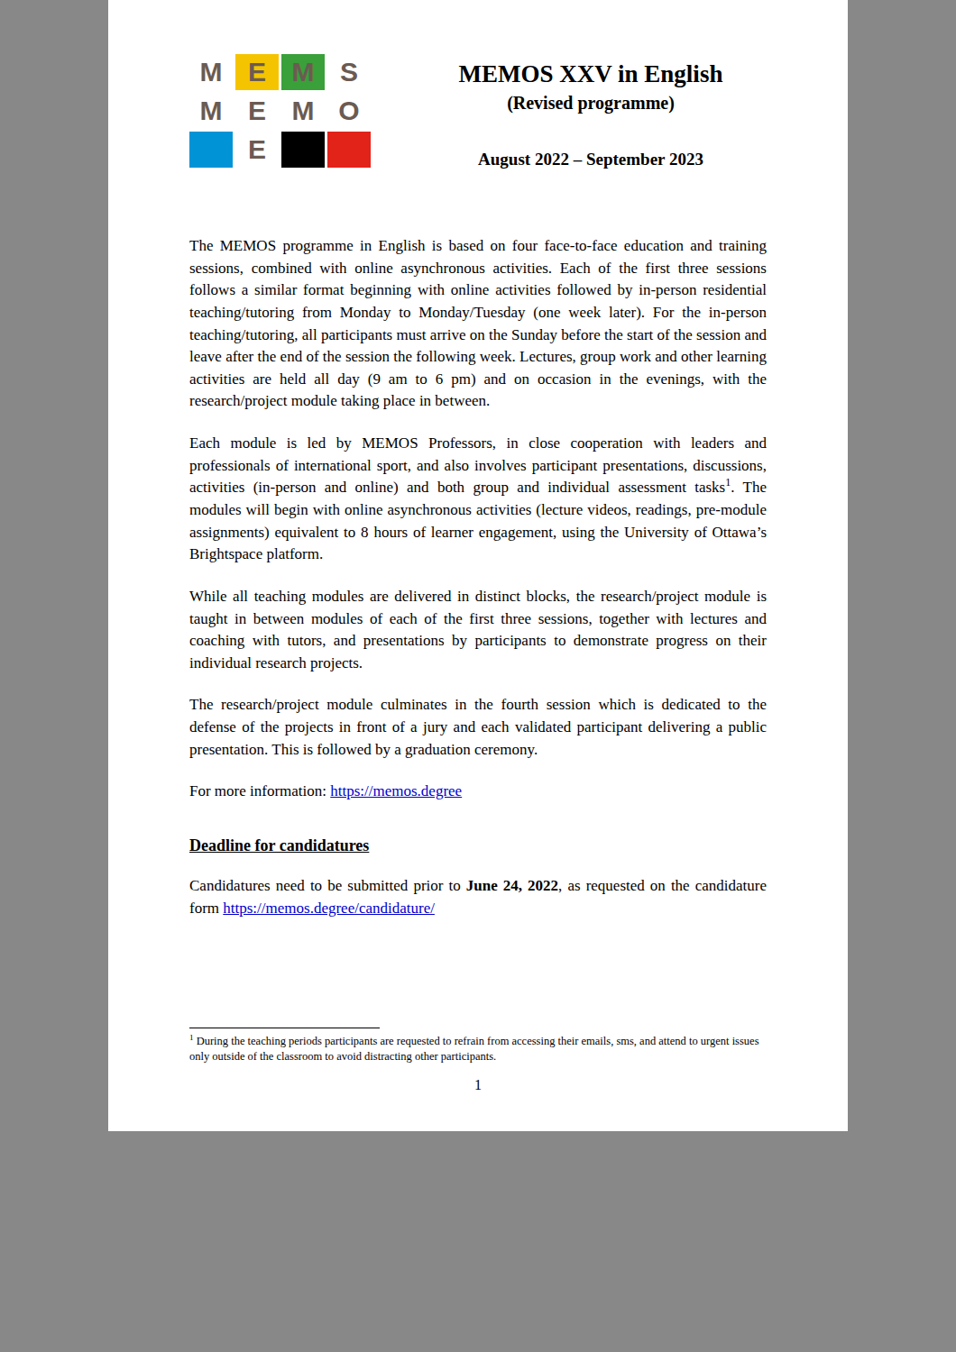M
E
M
S
M
E
M
O
E
MEMOS XXV in English
(Revised programme)
August 2022 – September 2023
The MEMOS programme in English is based on four face-to-face education and training sessions, combined with online asynchronous activities. Each of the first three sessions follows a similar format beginning with online activities followed by in-person residential teaching/tutoring from Monday to Monday/Tuesday (one week later). For the in-person teaching/tutoring, all participants must arrive on the Sunday before the start of the session and leave after the end of the session the following week. Lectures, group work and other learning activities are held all day (9 am to 6 pm) and on occasion in the evenings, with the research/project module taking place in between.
Each module is led by MEMOS Professors, in close cooperation with leaders and professionals of international sport, and also involves participant presentations, discussions, activities (in-person and online) and both group and individual assessment tasks1. The modules will begin with online asynchronous activities (lecture videos, readings, pre-module assignments) equivalent to 8 hours of learner engagement, using the University of Ottawa’s Brightspace platform.
While all teaching modules are delivered in distinct blocks, the research/project module is taught in between modules of each of the first three sessions, together with lectures and coaching with tutors, and presentations by participants to demonstrate progress on their individual research projects.
The research/project module culminates in the fourth session which is dedicated to the defense of the projects in front of a jury and each validated participant delivering a public presentation. This is followed by a graduation ceremony.
For more information: https://memos.degree
Deadline for candidatures
Candidatures need to be submitted prior to June 24, 2022, as requested on the candidature form https://memos.degree/candidature/
1 During the teaching periods participants are requested to refrain from accessing their emails, sms, and attend to urgent issues only outside of the classroom to avoid distracting other participants.
1